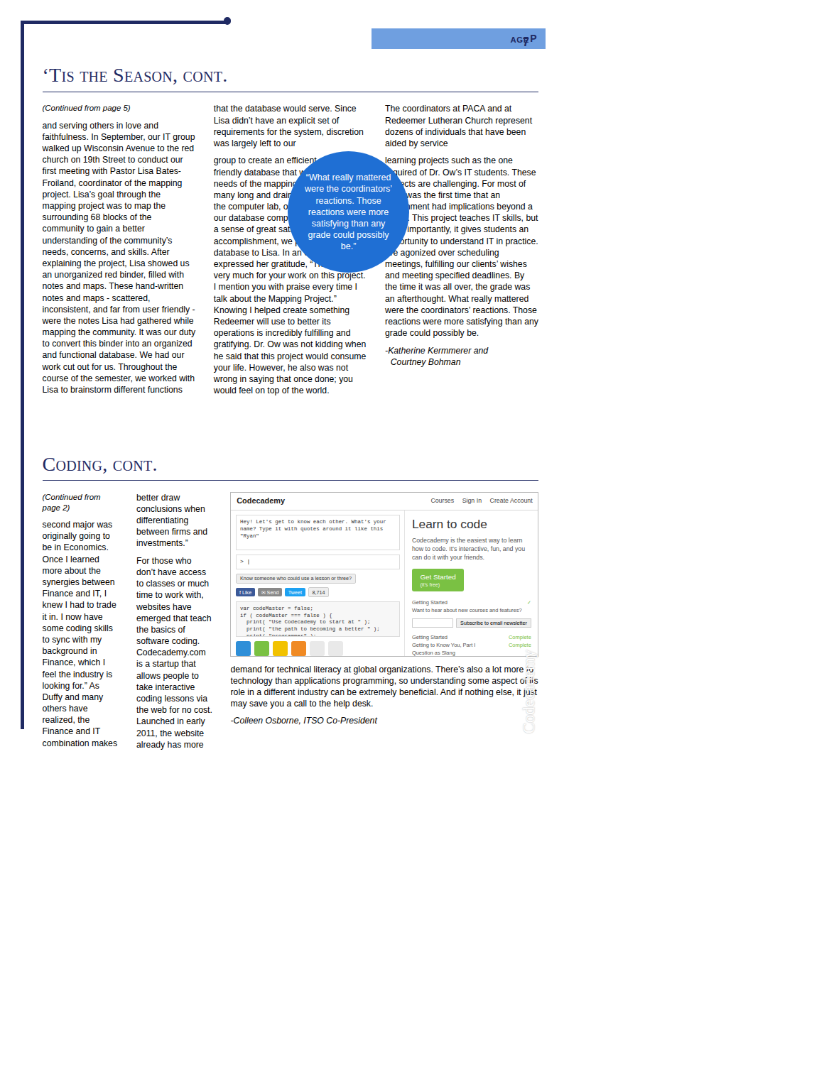PAGE 7
‘Tis the Season, cont.
(Continued from page 5)
and serving others in love and faithfulness. In September, our IT group walked up Wisconsin Avenue to the red church on 19th Street to conduct our first meeting with Pastor Lisa Bates-Froiland, coordinator of the mapping project. Lisa’s goal through the mapping project was to map the surrounding 68 blocks of the community to gain a better understanding of the community’s needs, concerns, and skills. After explaining the project, Lisa showed us an unorganized red binder, filled with notes and maps. These hand-written notes and maps - scattered, inconsistent, and far from user friendly - were the notes Lisa had gathered while mapping the community. It was our duty to convert this binder into an organized and functional database. We had our work cut out for us. Throughout the course of the semester, we worked with Lisa to brainstorm different functions that the database would serve. Since Lisa didn’t have an explicit set of requirements for the system, discretion was largely left to our
group to create an efficient and user-friendly database that would meet the needs of the mapping project. After many long and draining nights spent in the computer lab, our group deemed our database complete. With pride and a sense of great satisfaction and accomplishment, we presented our database to Lisa. In an email to me she expressed her gratitude, “Thanks very, very much for your work on this project. I mention you with praise every time I talk about the Mapping Project.” Knowing I helped create something Redeemer will use to better its operations is incredibly fulfilling and gratifying. Dr. Ow was not kidding when he said that this project would consume your life. However, he also was not wrong in saying that once done; you would feel on top of the world.
The coordinators at PACA and at Redeemer Lutheran Church represent dozens of individuals that have been aided by service
learning projects such as the one required of Dr. Ow’s IT students. These projects are challenging. For most of us, it was the first time that an assignment had implications beyond a grade. This project teaches IT skills, but more importantly, it gives students an opportunity to understand IT in practice. We agonized over scheduling meetings, fulfilling our clients’ wishes and meeting specified deadlines. By the time it was all over, the grade was an afterthought. What really mattered were the coordinators’ reactions. Those reactions were more satisfying than any grade could possibly be.
-Katherine Kermmerer andCourtney Bohman
“What really mattered were the coordinators’ reactions. Those reactions were more satisfying than any grade could possibly be.”
Coding, cont.
(Continued from page 2)
second major was originally going to be in Economics. Once I learned more about the synergies between Finance and IT, I knew I had to trade it in. I now have some coding skills to sync with my background in Finance, which I feel the industry is looking for.” As Duffy and many others have realized, the Finance and IT combination makes someone much more marketable than having one of the two alone. It’s a little known secret that the coding languages on the “skills” portion of your resume get some serious attention.
For those with other majors, taking a coding class as an elective is a good idea, as knowing the fundamentals puts you at an advantage over most. Dr. Krause stated, “I believe that courses in statistics and IT are important, as they help finance students learn how to solve equations in complex financial markets. They help with decision-making, modeling, and allow them to
better draw conclusions when differentiating between firms and investments.”
For those who don’t have access to classes or much time to work with, websites have emerged that teach the basics of software coding. Codecademy.com is a startup that allows people to take interactive coding lessons via the web for no cost. Launched in early 2011, the website already has more than 1 million users and over $2.5 million in funding from investors. “Coding is going to be the literacy of the 21st century, we think,” said Codecademy co-founder Zach Sims in an interview with CNN Money.
While there is undoubtedly a group of people who have no interest in learning something as tedious as coding, even the smallest interest should be capitalized on due to
Codecademy
Courses Sign In Create Account
Hey! Let's get to know each other. What's your name? Type it with quotes around it like this "Ryan"
> |
Know someone who could use a lesson or three?
f Like ✉ Send Tweet 8,714
var codeMaster = false;
if ( codeMaster === false ) {
print( "Use Codecademy to start at " );
print( "the path to becoming a better " );
print( "programmer" );
} else {
print( "Hone your skills or help teach " );
print( "the craft" );
}
Learn to code
Codecademy is the easiest way to learn how to code. It’s interactive, fun, and you can do it with your friends.
Get Started (it’s free)
Getting Started✓
Want to hear about new courses and features?
Subscribe to email newsletter
Getting Started Complete
Getting to Know You, Part I Complete
Question as Slang
Starting uses and more
Letters of Strings
Learning of objects and their functions
Editor and Arrays
Introducing arrays and their methods Not started
Codecademy
demand for technical literacy at global organizations. There’s also a lot more to technology than applications programming, so understanding some aspect of its role in a different industry can be extremely beneficial. And if nothing else, it just may save you a call to the help desk.
-Colleen Osborne, ITSO Co-President